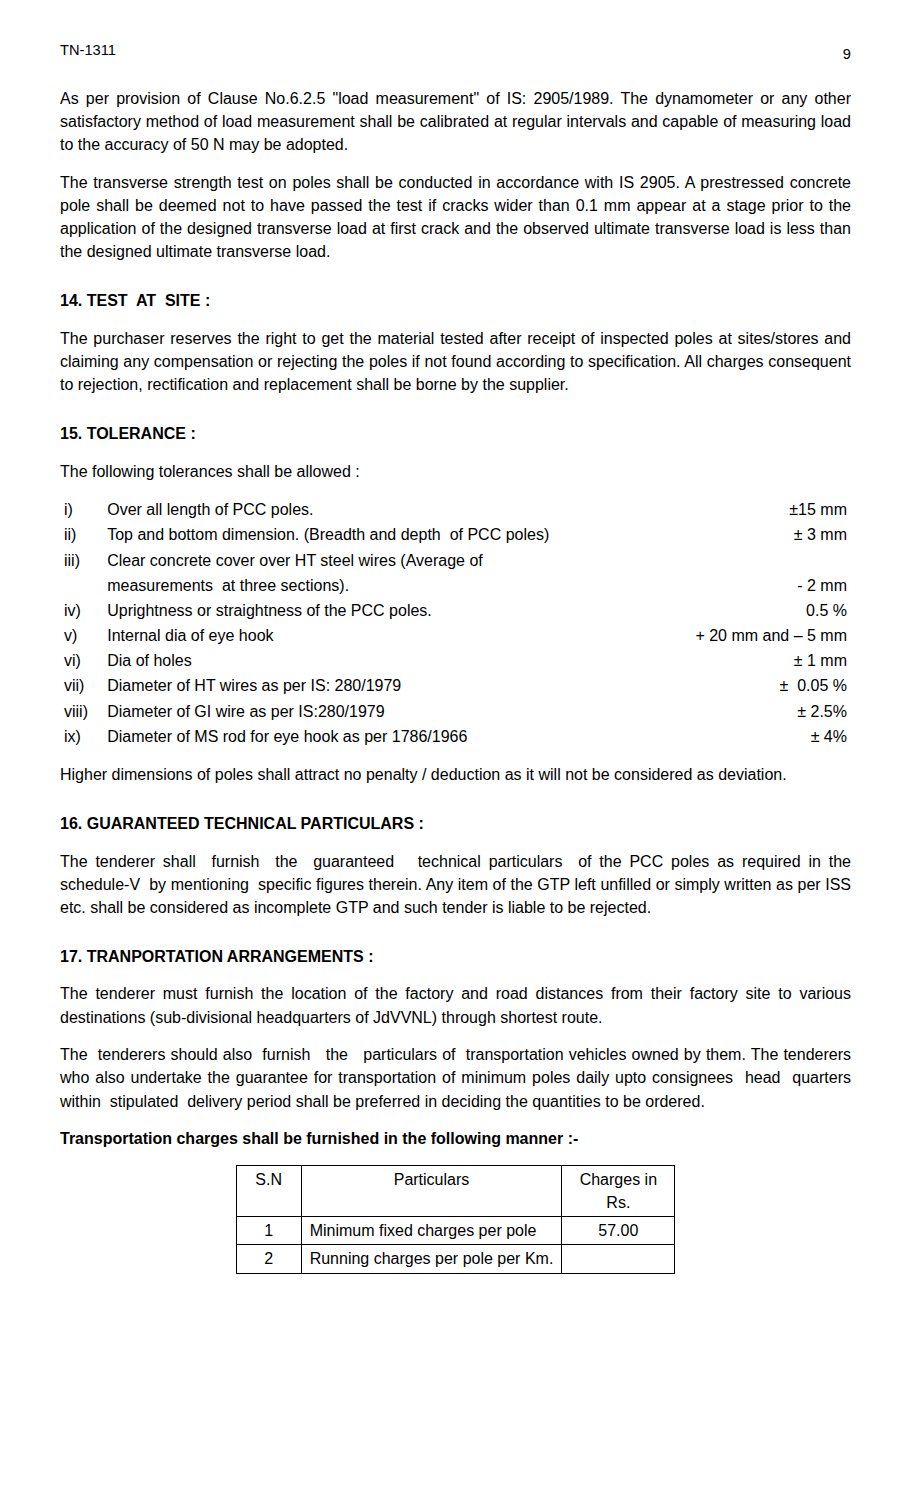TN-1311
9
As per provision of Clause No.6.2.5 "load measurement" of IS: 2905/1989. The dynamometer or any other satisfactory method of load measurement shall be calibrated at regular intervals and capable of measuring load to the accuracy of 50 N may be adopted.
The transverse strength test on poles shall be conducted in accordance with IS 2905. A prestressed concrete pole shall be deemed not to have passed the test if cracks wider than 0.1 mm appear at a stage prior to the application of the designed transverse load at first crack and the observed ultimate transverse load is less than the designed ultimate transverse load.
14. TEST AT SITE :
The purchaser reserves the right to get the material tested after receipt of inspected poles at sites/stores and claiming any compensation or rejecting the poles if not found according to specification. All charges consequent to rejection, rectification and replacement shall be borne by the supplier.
15. TOLERANCE :
The following tolerances shall be allowed :
| i) | Over all length of PCC poles. | ±15 mm |
| ii) | Top and bottom dimension. (Breadth and depth of PCC poles) | ± 3 mm |
| iii) | Clear concrete cover over HT steel wires (Average of | |
| | measurements at three sections). | - 2 mm |
| iv) | Uprightness or straightness of the PCC poles. | 0.5 % |
| v) | Internal dia of eye hook | + 20 mm and – 5 mm |
| vi) | Dia of holes | ± 1 mm |
| vii) | Diameter of HT wires as per IS: 280/1979 | ± 0.05 % |
| viii) | Diameter of GI wire as per IS:280/1979 | ± 2.5% |
| ix) | Diameter of MS rod for eye hook as per 1786/1966 | ± 4% |
Higher dimensions of poles shall attract no penalty / deduction as it will not be considered as deviation.
16. GUARANTEED TECHNICAL PARTICULARS :
The tenderer shall furnish the guaranteed technical particulars of the PCC poles as required in the schedule-V by mentioning specific figures therein. Any item of the GTP left unfilled or simply written as per ISS etc. shall be considered as incomplete GTP and such tender is liable to be rejected.
17. TRANPORTATION ARRANGEMENTS :
The tenderer must furnish the location of the factory and road distances from their factory site to various destinations (sub-divisional headquarters of JdVVNL) through shortest route.
The tenderers should also furnish the particulars of transportation vehicles owned by them. The tenderers who also undertake the guarantee for transportation of minimum poles daily upto consignees head quarters within stipulated delivery period shall be preferred in deciding the quantities to be ordered.
Transportation charges shall be furnished in the following manner :-
| S.N | Particulars | Charges in Rs. |
| 1 | Minimum fixed charges per pole | 57.00 |
| 2 | Running charges per pole per Km. | |